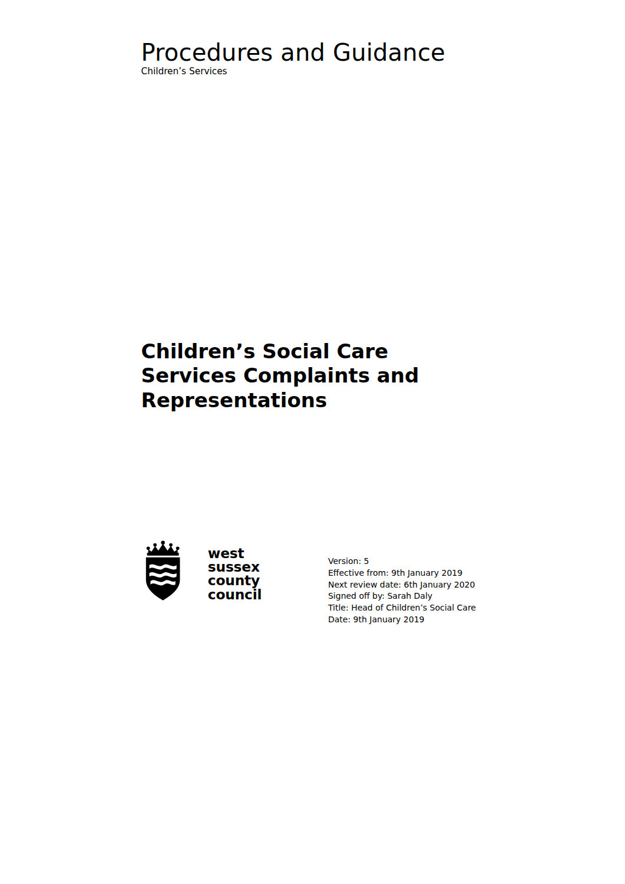Procedures and Guidance
Children’s Services
Children’s Social Care Services Complaints and Representations
west sussex county council
Version: 5
Effective from: 9th January 2019
Next review date: 6th January 2020
Signed off by: Sarah Daly
Title: Head of Children’s Social Care
Date: 9th January 2019